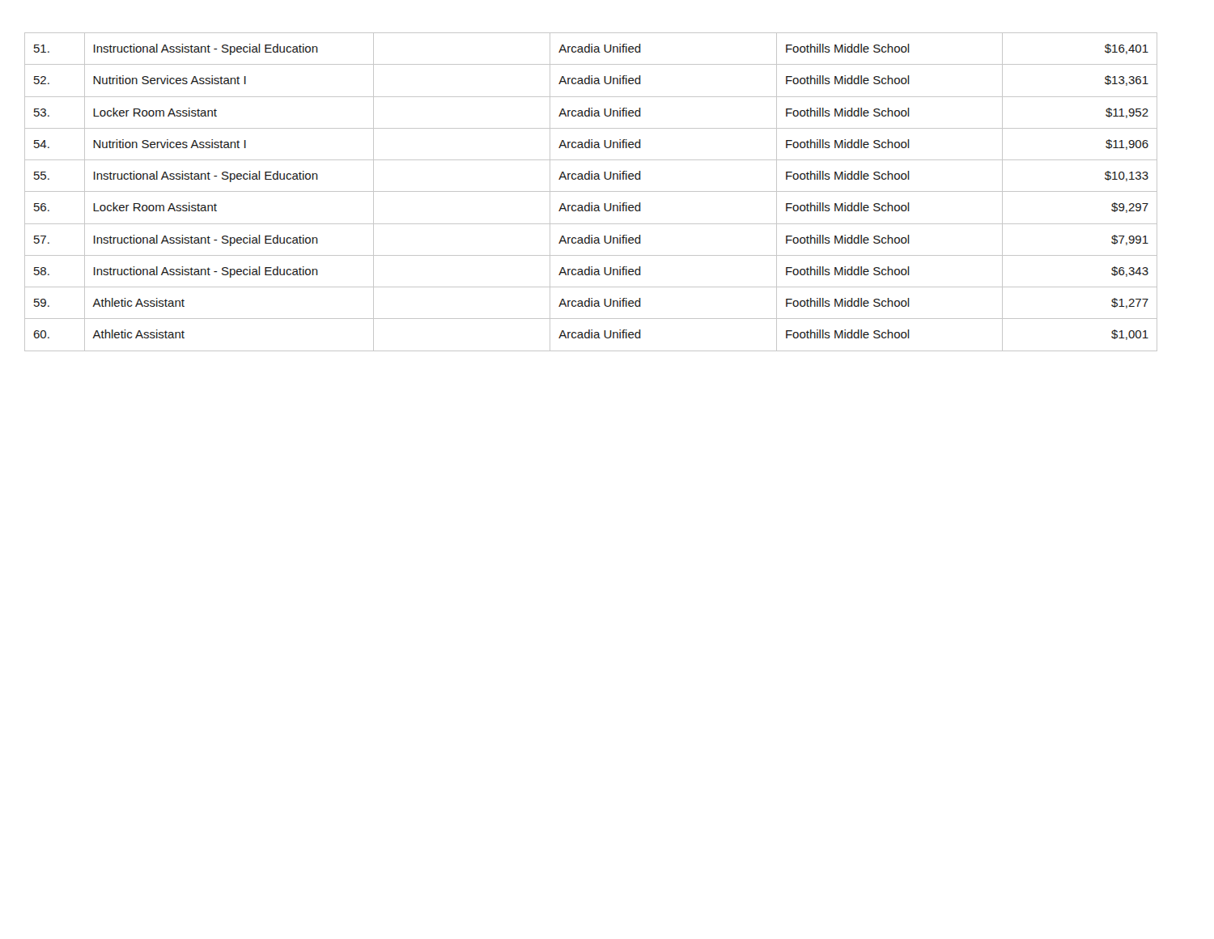| 51. | Instructional Assistant - Special Education | | Arcadia Unified | Foothills Middle School | $16,401 |
| 52. | Nutrition Services Assistant I | | Arcadia Unified | Foothills Middle School | $13,361 |
| 53. | Locker Room Assistant | | Arcadia Unified | Foothills Middle School | $11,952 |
| 54. | Nutrition Services Assistant I | | Arcadia Unified | Foothills Middle School | $11,906 |
| 55. | Instructional Assistant - Special Education | | Arcadia Unified | Foothills Middle School | $10,133 |
| 56. | Locker Room Assistant | | Arcadia Unified | Foothills Middle School | $9,297 |
| 57. | Instructional Assistant - Special Education | | Arcadia Unified | Foothills Middle School | $7,991 |
| 58. | Instructional Assistant - Special Education | | Arcadia Unified | Foothills Middle School | $6,343 |
| 59. | Athletic Assistant | | Arcadia Unified | Foothills Middle School | $1,277 |
| 60. | Athletic Assistant | | Arcadia Unified | Foothills Middle School | $1,001 |